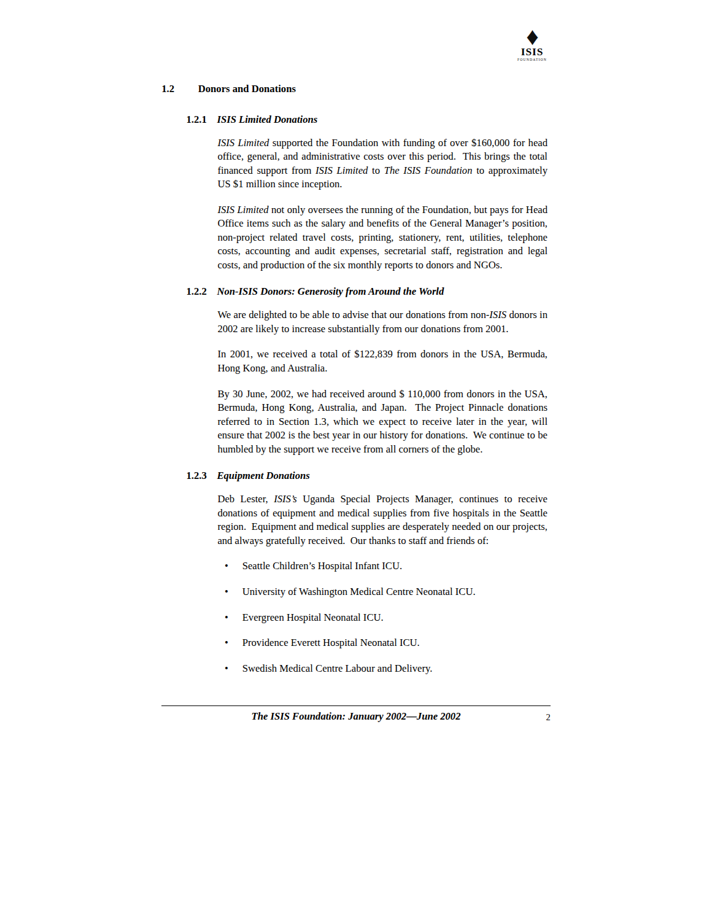♦ ISIS FOUNDATION
1.2 Donors and Donations
1.2.1 ISIS Limited Donations
ISIS Limited supported the Foundation with funding of over $160,000 for head office, general, and administrative costs over this period. This brings the total financed support from ISIS Limited to The ISIS Foundation to approximately US $1 million since inception.
ISIS Limited not only oversees the running of the Foundation, but pays for Head Office items such as the salary and benefits of the General Manager’s position, non-project related travel costs, printing, stationery, rent, utilities, telephone costs, accounting and audit expenses, secretarial staff, registration and legal costs, and production of the six monthly reports to donors and NGOs.
1.2.2 Non-ISIS Donors: Generosity from Around the World
We are delighted to be able to advise that our donations from non-ISIS donors in 2002 are likely to increase substantially from our donations from 2001.
In 2001, we received a total of $122,839 from donors in the USA, Bermuda, Hong Kong, and Australia.
By 30 June, 2002, we had received around $ 110,000 from donors in the USA, Bermuda, Hong Kong, Australia, and Japan. The Project Pinnacle donations referred to in Section 1.3, which we expect to receive later in the year, will ensure that 2002 is the best year in our history for donations. We continue to be humbled by the support we receive from all corners of the globe.
1.2.3 Equipment Donations
Deb Lester, ISIS’s Uganda Special Projects Manager, continues to receive donations of equipment and medical supplies from five hospitals in the Seattle region. Equipment and medical supplies are desperately needed on our projects, and always gratefully received. Our thanks to staff and friends of:
•Seattle Children’s Hospital Infant ICU.
•University of Washington Medical Centre Neonatal ICU.
•Evergreen Hospital Neonatal ICU.
•Providence Everett Hospital Neonatal ICU.
•Swedish Medical Centre Labour and Delivery.
The ISIS Foundation: January 2002—June 2002 2